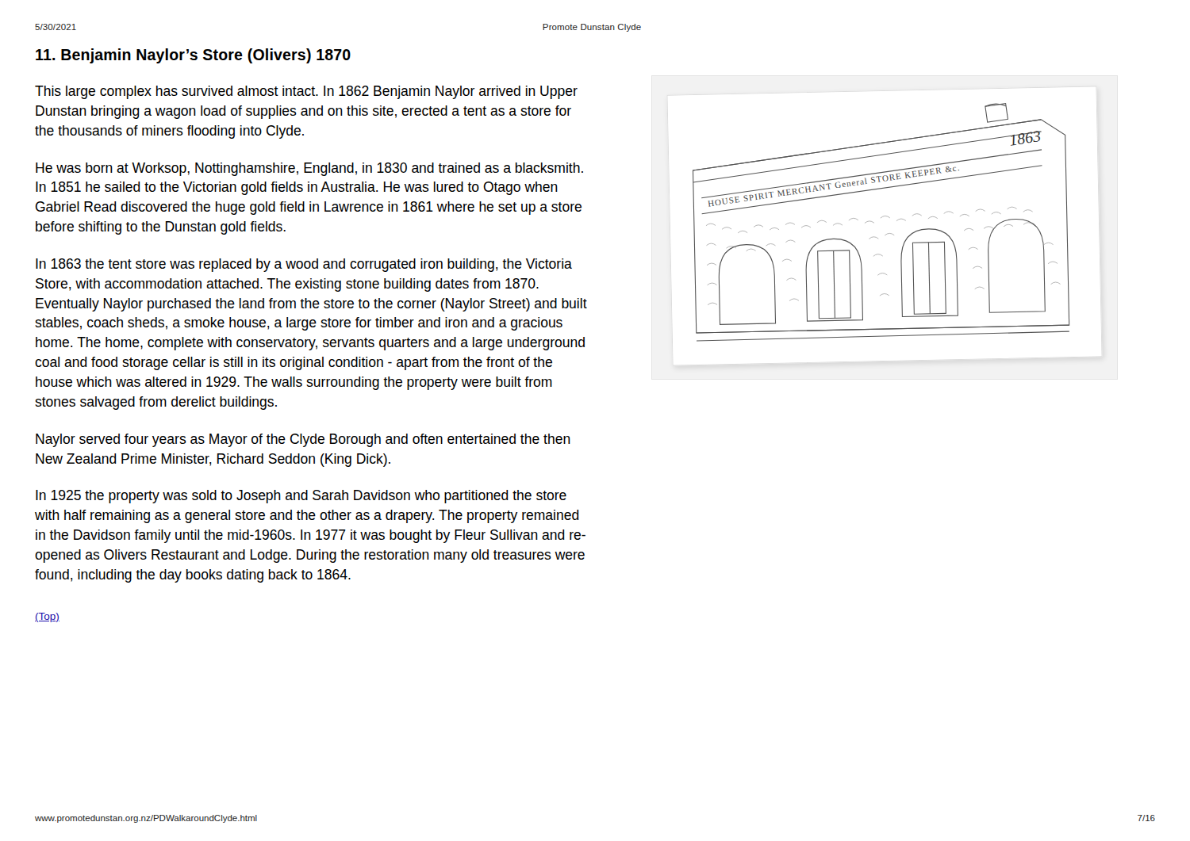5/30/2021 Promote Dunstan Clyde
11. Benjamin Naylor’s Store (Olivers) 1870
This large complex has survived almost intact. In 1862 Benjamin Naylor arrived in Upper Dunstan bringing a wagon load of supplies and on this site, erected a tent as a store for the thousands of miners flooding into Clyde.
He was born at Worksop, Nottinghamshire, England, in 1830 and trained as a blacksmith. In 1851 he sailed to the Victorian gold fields in Australia. He was lured to Otago when Gabriel Read discovered the huge gold field in Lawrence in 1861 where he set up a store before shifting to the Dunstan gold fields.
In 1863 the tent store was replaced by a wood and corrugated iron building, the Victoria Store, with accommodation attached. The existing stone building dates from 1870. Eventually Naylor purchased the land from the store to the corner (Naylor Street) and built stables, coach sheds, a smoke house, a large store for timber and iron and a gracious home. The home, complete with conservatory, servants quarters and a large underground coal and food storage cellar is still in its original condition - apart from the front of the house which was altered in 1929. The walls surrounding the property were built from stones salvaged from derelict buildings.
Naylor served four years as Mayor of the Clyde Borough and often entertained the then New Zealand Prime Minister, Richard Seddon (King Dick).
In 1925 the property was sold to Joseph and Sarah Davidson who partitioned the store with half remaining as a general store and the other as a drapery. The property remained in the Davidson family until the mid-1960s. In 1977 it was bought by Fleur Sullivan and re-opened as Olivers Restaurant and Lodge. During the restoration many old treasures were found, including the day books dating back to 1864.
(Top)
HOUSE SPIRIT MERCHANT General STORE KEEPER &c. 1863
www.promotedunstan.org.nz/PDWalkaroundClyde.html 7/16